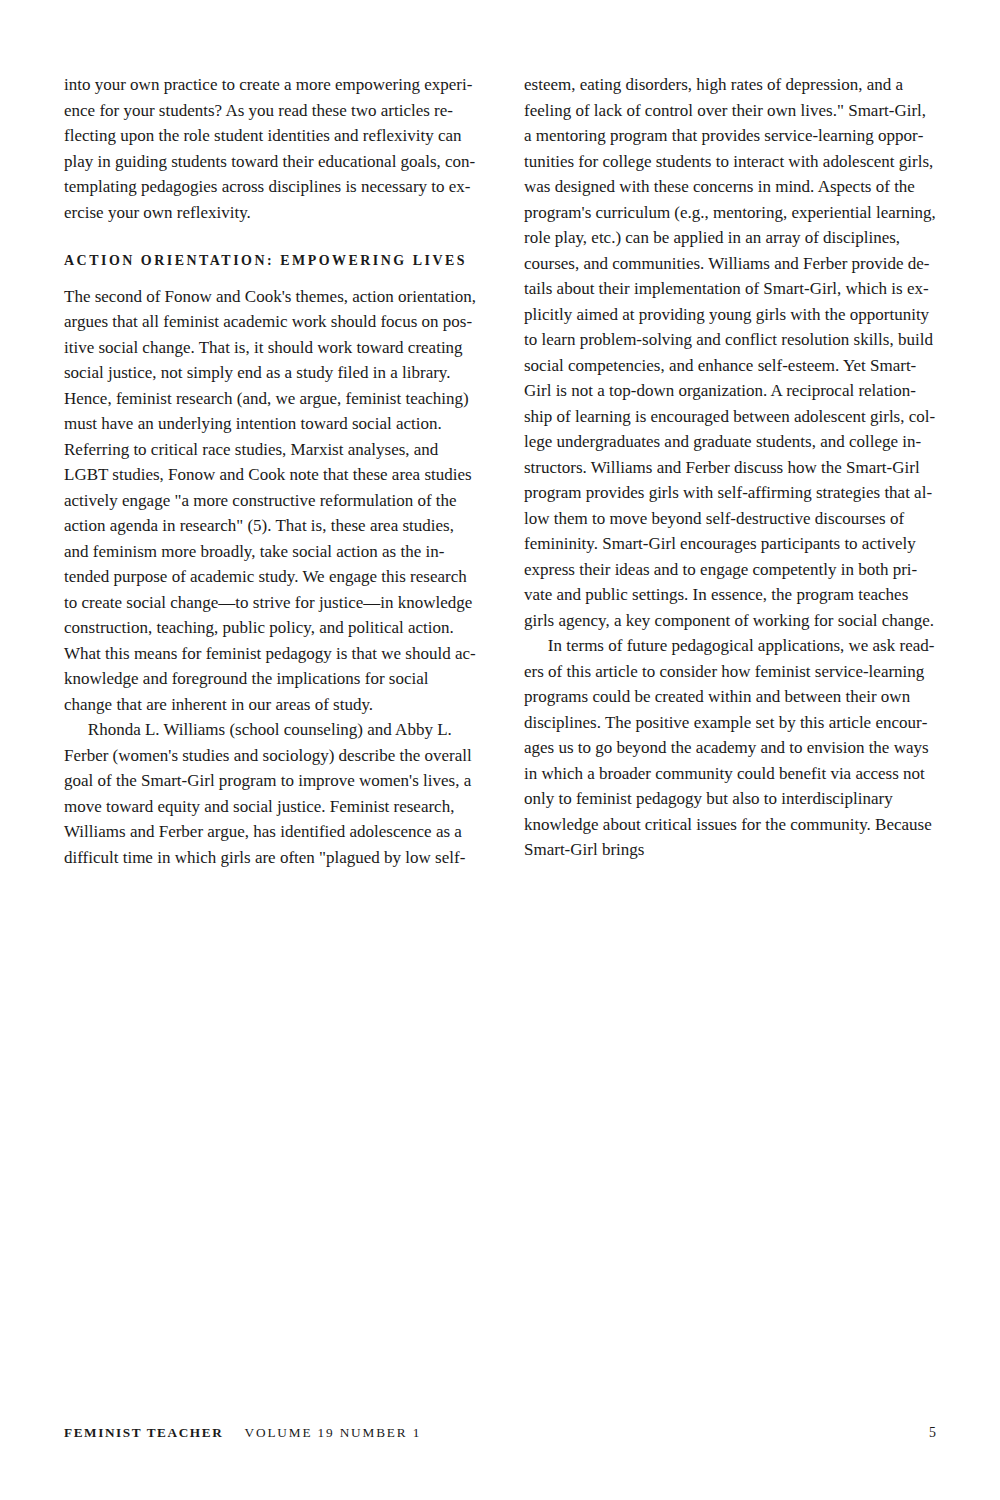into your own practice to create a more empowering experience for your students? As you read these two articles reflecting upon the role student identities and reflexivity can play in guiding students toward their educational goals, contemplating pedagogies across disciplines is necessary to exercise your own reflexivity.
Action Orientation: Empowering Lives
The second of Fonow and Cook's themes, action orientation, argues that all feminist academic work should focus on positive social change. That is, it should work toward creating social justice, not simply end as a study filed in a library. Hence, feminist research (and, we argue, feminist teaching) must have an underlying intention toward social action. Referring to critical race studies, Marxist analyses, and LGBT studies, Fonow and Cook note that these area studies actively engage "a more constructive reformulation of the action agenda in research" (5). That is, these area studies, and feminism more broadly, take social action as the intended purpose of academic study. We engage this research to create social change—to strive for justice—in knowledge construction, teaching, public policy, and political action. What this means for feminist pedagogy is that we should acknowledge and foreground the implications for social change that are inherent in our areas of study.
Rhonda L. Williams (school counseling) and Abby L. Ferber (women's studies and sociology) describe the overall goal of the Smart-Girl program to improve women's lives, a move toward equity and social justice. Feminist research, Williams and Ferber argue, has identified adolescence as a difficult time in which girls are often "plagued by low self-esteem, eating disorders, high rates of depression, and a feeling of lack of control over their own lives." Smart-Girl, a mentoring program that provides service-learning opportunities for college students to interact with adolescent girls, was designed with these concerns in mind. Aspects of the program's curriculum (e.g., mentoring, experiential learning, role play, etc.) can be applied in an array of disciplines, courses, and communities. Williams and Ferber provide details about their implementation of Smart-Girl, which is explicitly aimed at providing young girls with the opportunity to learn problem-solving and conflict resolution skills, build social competencies, and enhance self-esteem. Yet Smart-Girl is not a top-down organization. A reciprocal relationship of learning is encouraged between adolescent girls, college undergraduates and graduate students, and college instructors. Williams and Ferber discuss how the Smart-Girl program provides girls with self-affirming strategies that allow them to move beyond self-destructive discourses of femininity. Smart-Girl encourages participants to actively express their ideas and to engage competently in both private and public settings. In essence, the program teaches girls agency, a key component of working for social change.
In terms of future pedagogical applications, we ask readers of this article to consider how feminist service-learning programs could be created within and between their own disciplines. The positive example set by this article encourages us to go beyond the academy and to envision the ways in which a broader community could benefit via access not only to feminist pedagogy but also to interdisciplinary knowledge about critical issues for the community. Because Smart-Girl brings
Feminist Teacher Volume 19 Number 1 5